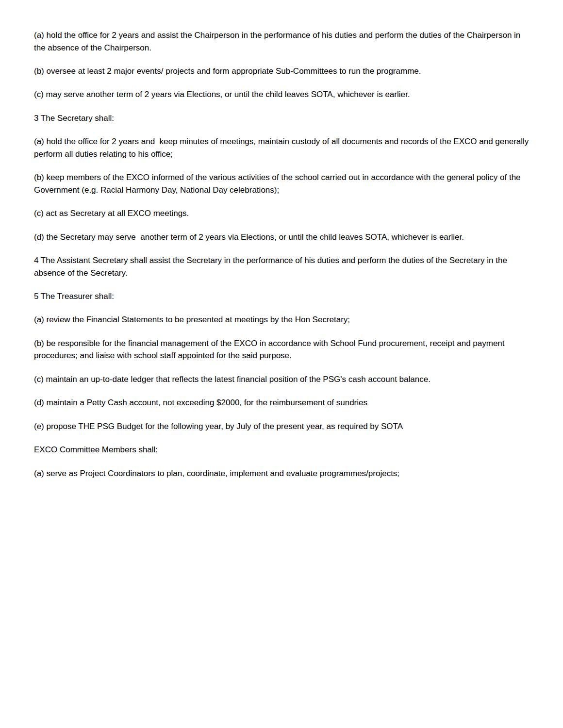(a) hold the office for 2 years and assist the Chairperson in the performance of his duties and perform the duties of the Chairperson in the absence of the Chairperson.
(b) oversee at least 2 major events/ projects and form appropriate Sub-Committees to run the programme.
(c) may serve another term of 2 years via Elections, or until the child leaves SOTA, whichever is earlier.
3 The Secretary shall:
(a) hold the office for 2 years and keep minutes of meetings, maintain custody of all documents and records of the EXCO and generally perform all duties relating to his office;
(b) keep members of the EXCO informed of the various activities of the school carried out in accordance with the general policy of the Government (e.g. Racial Harmony Day, National Day celebrations);
(c) act as Secretary at all EXCO meetings.
(d) the Secretary may serve another term of 2 years via Elections, or until the child leaves SOTA, whichever is earlier.
4 The Assistant Secretary shall assist the Secretary in the performance of his duties and perform the duties of the Secretary in the absence of the Secretary.
5 The Treasurer shall:
(a) review the Financial Statements to be presented at meetings by the Hon Secretary;
(b) be responsible for the financial management of the EXCO in accordance with School Fund procurement, receipt and payment procedures; and liaise with school staff appointed for the said purpose.
(c) maintain an up-to-date ledger that reflects the latest financial position of the PSG's cash account balance.
(d) maintain a Petty Cash account, not exceeding $2000, for the reimbursement of sundries
(e) propose THE PSG Budget for the following year, by July of the present year, as required by SOTA
EXCO Committee Members shall:
(a) serve as Project Coordinators to plan, coordinate, implement and evaluate programmes/projects;